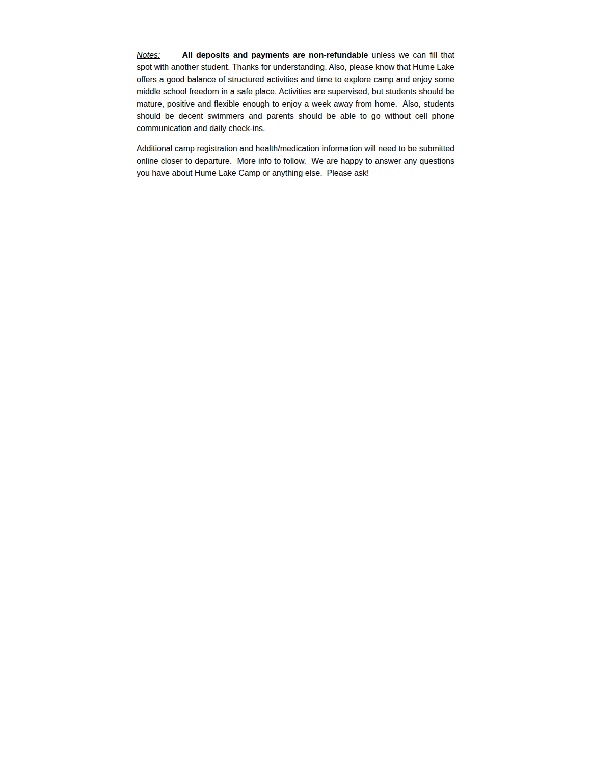Notes: All deposits and payments are non-refundable unless we can fill that spot with another student. Thanks for understanding. Also, please know that Hume Lake offers a good balance of structured activities and time to explore camp and enjoy some middle school freedom in a safe place. Activities are supervised, but students should be mature, positive and flexible enough to enjoy a week away from home. Also, students should be decent swimmers and parents should be able to go without cell phone communication and daily check-ins.
Additional camp registration and health/medication information will need to be submitted online closer to departure. More info to follow. We are happy to answer any questions you have about Hume Lake Camp or anything else. Please ask!